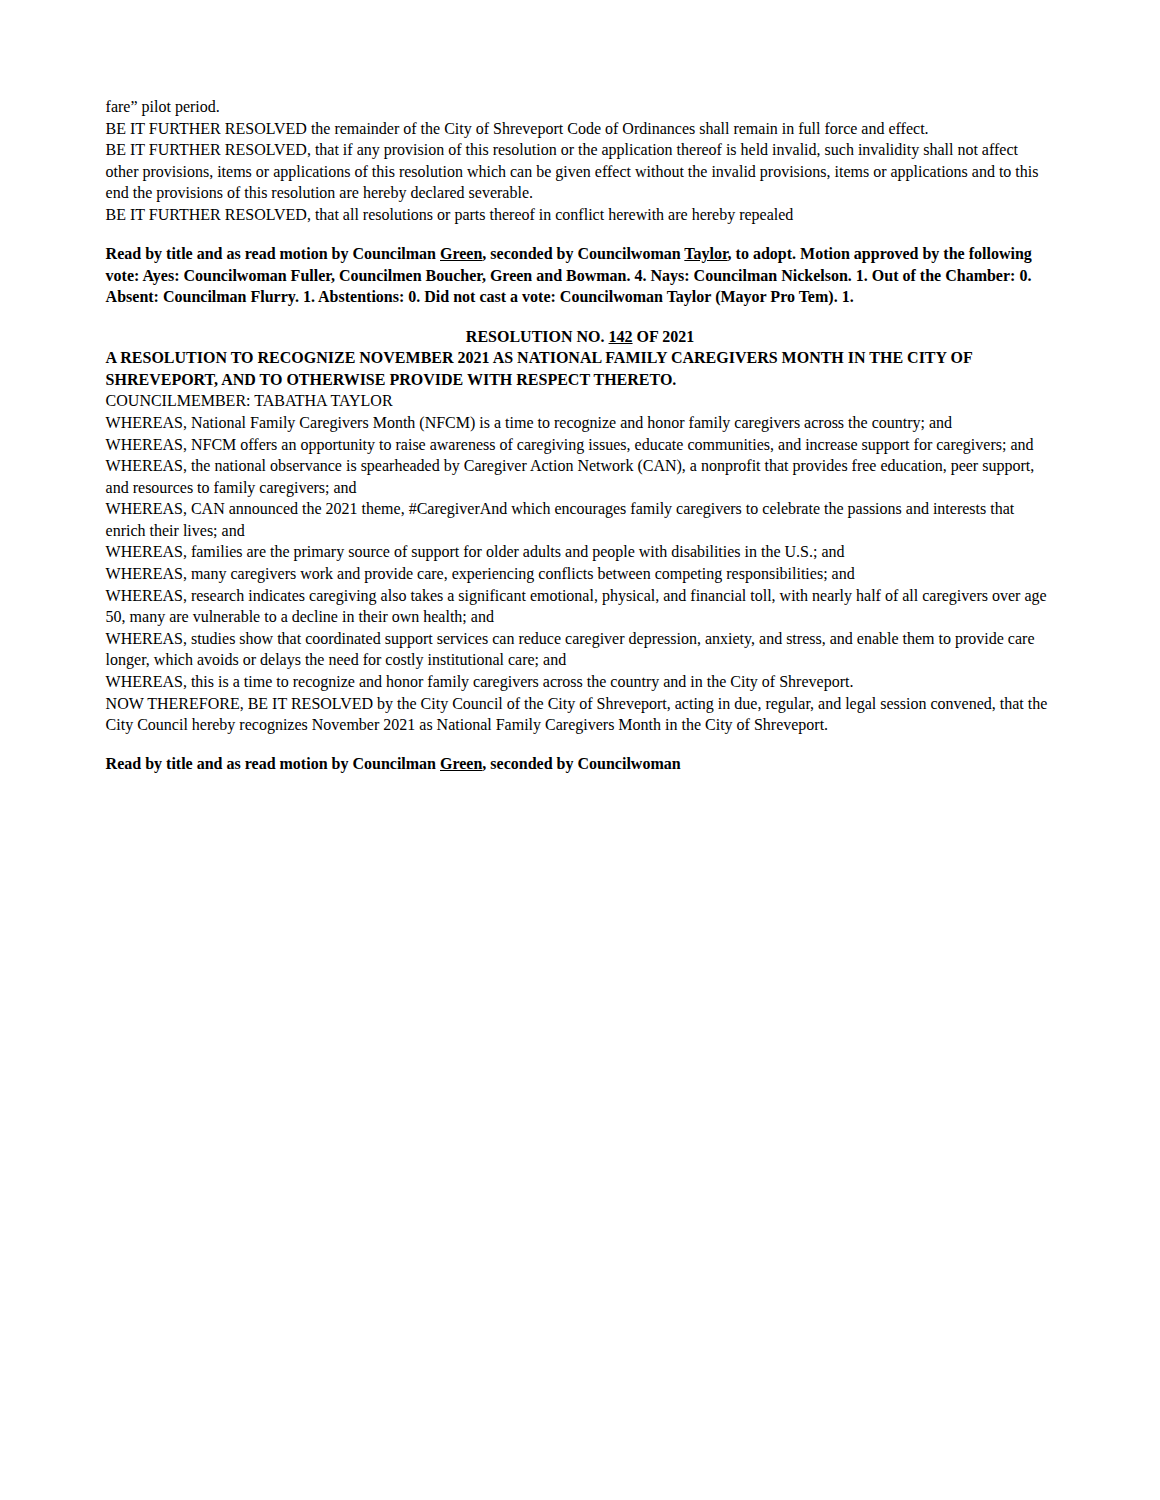fare” pilot period.
BE IT FURTHER RESOLVED the remainder of the City of Shreveport Code of Ordinances shall remain in full force and effect.
BE IT FURTHER RESOLVED, that if any provision of this resolution or the application thereof is held invalid, such invalidity shall not affect other provisions, items or applications of this resolution which can be given effect without the invalid provisions, items or applications and to this end the provisions of this resolution are hereby declared severable.
BE IT FURTHER RESOLVED, that all resolutions or parts thereof in conflict herewith are hereby repealed
Read by title and as read motion by Councilman Green, seconded by Councilwoman Taylor, to adopt. Motion approved by the following vote: Ayes: Councilwoman Fuller, Councilmen Boucher, Green and Bowman. 4. Nays: Councilman Nickelson. 1. Out of the Chamber: 0. Absent: Councilman Flurry. 1. Abstentions: 0. Did not cast a vote: Councilwoman Taylor (Mayor Pro Tem). 1.
RESOLUTION NO. 142 OF 2021
A RESOLUTION TO RECOGNIZE NOVEMBER 2021 AS NATIONAL FAMILY CAREGIVERS MONTH IN THE CITY OF SHREVEPORT, AND TO OTHERWISE PROVIDE WITH RESPECT THERETO.
COUNCILMEMBER: TABATHA TAYLOR
WHEREAS, National Family Caregivers Month (NFCM) is a time to recognize and honor family caregivers across the country; and
WHEREAS, NFCM offers an opportunity to raise awareness of caregiving issues, educate communities, and increase support for caregivers; and
WHEREAS, the national observance is spearheaded by Caregiver Action Network (CAN), a nonprofit that provides free education, peer support, and resources to family caregivers; and
WHEREAS, CAN announced the 2021 theme, #CaregiverAnd which encourages family caregivers to celebrate the passions and interests that enrich their lives; and
WHEREAS, families are the primary source of support for older adults and people with disabilities in the U.S.; and
WHEREAS, many caregivers work and provide care, experiencing conflicts between competing responsibilities; and
WHEREAS, research indicates caregiving also takes a significant emotional, physical, and financial toll, with nearly half of all caregivers over age 50, many are vulnerable to a decline in their own health; and
WHEREAS, studies show that coordinated support services can reduce caregiver depression, anxiety, and stress, and enable them to provide care longer, which avoids or delays the need for costly institutional care; and
WHEREAS, this is a time to recognize and honor family caregivers across the country and in the City of Shreveport.
NOW THEREFORE, BE IT RESOLVED by the City Council of the City of Shreveport, acting in due, regular, and legal session convened, that the City Council hereby recognizes November 2021 as National Family Caregivers Month in the City of Shreveport.
Read by title and as read motion by Councilman Green, seconded by Councilwoman